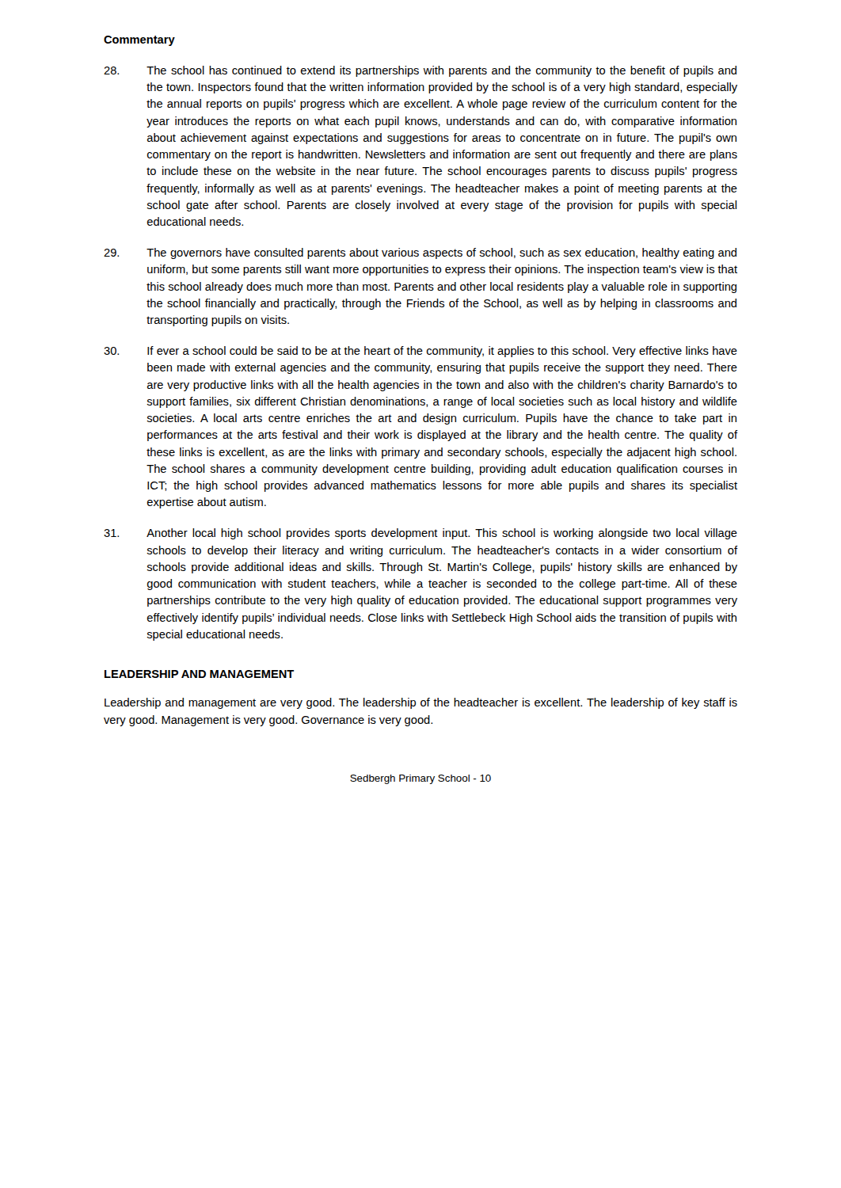Commentary
28. The school has continued to extend its partnerships with parents and the community to the benefit of pupils and the town. Inspectors found that the written information provided by the school is of a very high standard, especially the annual reports on pupils' progress which are excellent. A whole page review of the curriculum content for the year introduces the reports on what each pupil knows, understands and can do, with comparative information about achievement against expectations and suggestions for areas to concentrate on in future. The pupil's own commentary on the report is handwritten. Newsletters and information are sent out frequently and there are plans to include these on the website in the near future. The school encourages parents to discuss pupils' progress frequently, informally as well as at parents' evenings. The headteacher makes a point of meeting parents at the school gate after school. Parents are closely involved at every stage of the provision for pupils with special educational needs.
29. The governors have consulted parents about various aspects of school, such as sex education, healthy eating and uniform, but some parents still want more opportunities to express their opinions. The inspection team's view is that this school already does much more than most. Parents and other local residents play a valuable role in supporting the school financially and practically, through the Friends of the School, as well as by helping in classrooms and transporting pupils on visits.
30. If ever a school could be said to be at the heart of the community, it applies to this school. Very effective links have been made with external agencies and the community, ensuring that pupils receive the support they need. There are very productive links with all the health agencies in the town and also with the children's charity Barnardo's to support families, six different Christian denominations, a range of local societies such as local history and wildlife societies. A local arts centre enriches the art and design curriculum. Pupils have the chance to take part in performances at the arts festival and their work is displayed at the library and the health centre. The quality of these links is excellent, as are the links with primary and secondary schools, especially the adjacent high school. The school shares a community development centre building, providing adult education qualification courses in ICT; the high school provides advanced mathematics lessons for more able pupils and shares its specialist expertise about autism.
31. Another local high school provides sports development input. This school is working alongside two local village schools to develop their literacy and writing curriculum. The headteacher's contacts in a wider consortium of schools provide additional ideas and skills. Through St. Martin's College, pupils' history skills are enhanced by good communication with student teachers, while a teacher is seconded to the college part-time. All of these partnerships contribute to the very high quality of education provided. The educational support programmes very effectively identify pupils’ individual needs. Close links with Settlebeck High School aids the transition of pupils with special educational needs.
Leadership and Management
Leadership and management are very good. The leadership of the headteacher is excellent. The leadership of key staff is very good. Management is very good. Governance is very good.
Sedbergh Primary School - 10